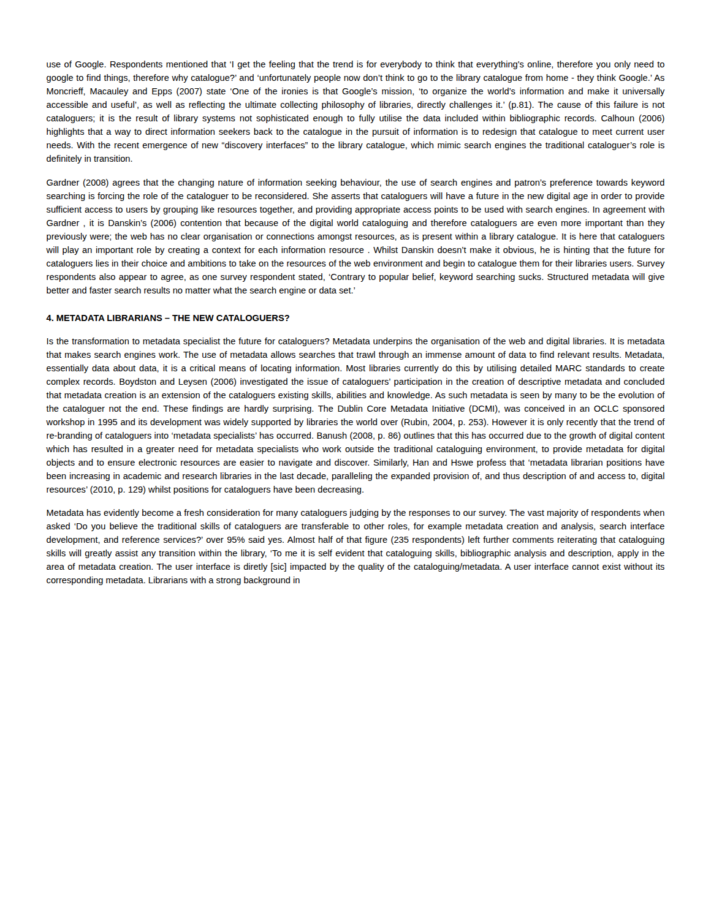use of Google. Respondents mentioned that ‘I get the feeling that the trend is for everybody to think that everything's online, therefore you only need to google to find things, therefore why catalogue?’ and ‘unfortunately people now don’t think to go to the library catalogue from home - they think Google.’ As Moncrieff, Macauley and Epps (2007) state ‘One of the ironies is that Google’s mission, ‘to organize the world’s information and make it universally accessible and useful’, as well as reflecting the ultimate collecting philosophy of libraries, directly challenges it.’ (p.81). The cause of this failure is not cataloguers; it is the result of library systems not sophisticated enough to fully utilise the data included within bibliographic records. Calhoun (2006) highlights that a way to direct information seekers back to the catalogue in the pursuit of information is to redesign that catalogue to meet current user needs. With the recent emergence of new “discovery interfaces” to the library catalogue, which mimic search engines the traditional cataloguer’s role is definitely in transition.
Gardner (2008) agrees that the changing nature of information seeking behaviour, the use of search engines and patron’s preference towards keyword searching is forcing the role of the cataloguer to be reconsidered. She asserts that cataloguers will have a future in the new digital age in order to provide sufficient access to users by grouping like resources together, and providing appropriate access points to be used with search engines. In agreement with Gardner , it is Danskin’s (2006) contention that because of the digital world cataloguing and therefore cataloguers are even more important than they previously were; the web has no clear organisation or connections amongst resources, as is present within a library catalogue. It is here that cataloguers will play an important role by creating a context for each information resource . Whilst Danskin doesn’t make it obvious, he is hinting that the future for cataloguers lies in their choice and ambitions to take on the resources of the web environment and begin to catalogue them for their libraries users. Survey respondents also appear to agree, as one survey respondent stated, ‘Contrary to popular belief, keyword searching sucks. Structured metadata will give better and faster search results no matter what the search engine or data set.’
4. METADATA LIBRARIANS – THE NEW CATALOGUERS?
Is the transformation to metadata specialist the future for cataloguers? Metadata underpins the organisation of the web and digital libraries. It is metadata that makes search engines work. The use of metadata allows searches that trawl through an immense amount of data to find relevant results. Metadata, essentially data about data, it is a critical means of locating information. Most libraries currently do this by utilising detailed MARC standards to create complex records. Boydston and Leysen (2006) investigated the issue of cataloguers’ participation in the creation of descriptive metadata and concluded that metadata creation is an extension of the cataloguers existing skills, abilities and knowledge. As such metadata is seen by many to be the evolution of the cataloguer not the end. These findings are hardly surprising. The Dublin Core Metadata Initiative (DCMI), was conceived in an OCLC sponsored workshop in 1995 and its development was widely supported by libraries the world over (Rubin, 2004, p. 253). However it is only recently that the trend of re-branding of cataloguers into ‘metadata specialists’ has occurred. Banush (2008, p. 86) outlines that this has occurred due to the growth of digital content which has resulted in a greater need for metadata specialists who work outside the traditional cataloguing environment, to provide metadata for digital objects and to ensure electronic resources are easier to navigate and discover. Similarly, Han and Hswe profess that ‘metadata librarian positions have been increasing in academic and research libraries in the last decade, paralleling the expanded provision of, and thus description of and access to, digital resources’ (2010, p. 129) whilst positions for cataloguers have been decreasing.
Metadata has evidently become a fresh consideration for many cataloguers judging by the responses to our survey. The vast majority of respondents when asked ‘Do you believe the traditional skills of cataloguers are transferable to other roles, for example metadata creation and analysis, search interface development, and reference services?’ over 95% said yes. Almost half of that figure (235 respondents) left further comments reiterating that cataloguing skills will greatly assist any transition within the library, ‘To me it is self evident that cataloguing skills, bibliographic analysis and description, apply in the area of metadata creation. The user interface is diretly [sic] impacted by the quality of the cataloguing/metadata. A user interface cannot exist without its corresponding metadata. Librarians with a strong background in